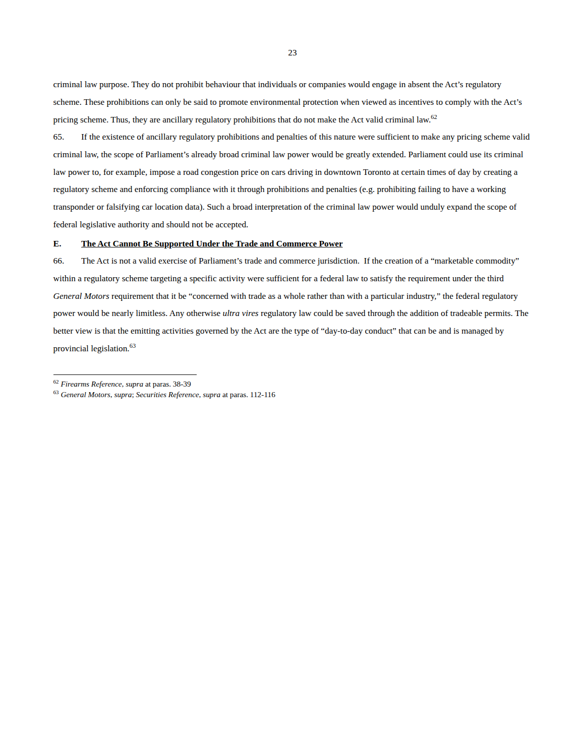23
criminal law purpose. They do not prohibit behaviour that individuals or companies would engage in absent the Act’s regulatory scheme. These prohibitions can only be said to promote environmental protection when viewed as incentives to comply with the Act’s pricing scheme. Thus, they are ancillary regulatory prohibitions that do not make the Act valid criminal law.62
65. If the existence of ancillary regulatory prohibitions and penalties of this nature were sufficient to make any pricing scheme valid criminal law, the scope of Parliament’s already broad criminal law power would be greatly extended. Parliament could use its criminal law power to, for example, impose a road congestion price on cars driving in downtown Toronto at certain times of day by creating a regulatory scheme and enforcing compliance with it through prohibitions and penalties (e.g. prohibiting failing to have a working transponder or falsifying car location data). Such a broad interpretation of the criminal law power would unduly expand the scope of federal legislative authority and should not be accepted.
E. The Act Cannot Be Supported Under the Trade and Commerce Power
66. The Act is not a valid exercise of Parliament’s trade and commerce jurisdiction. If the creation of a “marketable commodity” within a regulatory scheme targeting a specific activity were sufficient for a federal law to satisfy the requirement under the third General Motors requirement that it be “concerned with trade as a whole rather than with a particular industry,” the federal regulatory power would be nearly limitless. Any otherwise ultra vires regulatory law could be saved through the addition of tradeable permits. The better view is that the emitting activities governed by the Act are the type of “day-to-day conduct” that can be and is managed by provincial legislation.63
62 Firearms Reference, supra at paras. 38-39
63 General Motors, supra; Securities Reference, supra at paras. 112-116